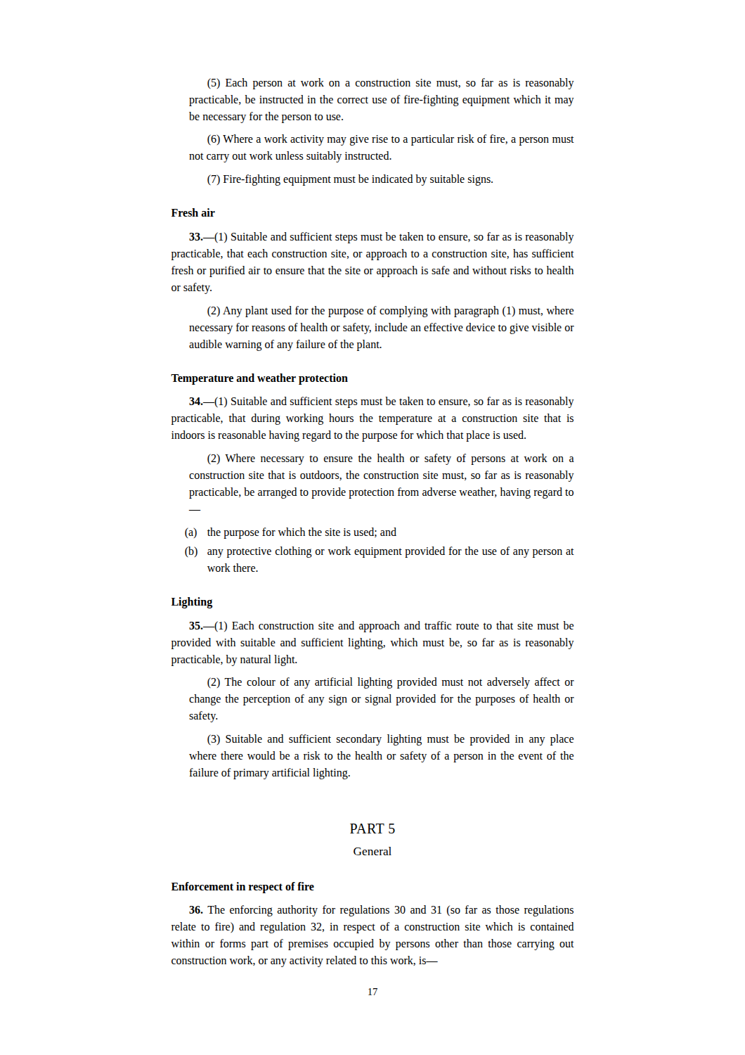(5) Each person at work on a construction site must, so far as is reasonably practicable, be instructed in the correct use of fire-fighting equipment which it may be necessary for the person to use.
(6) Where a work activity may give rise to a particular risk of fire, a person must not carry out work unless suitably instructed.
(7) Fire-fighting equipment must be indicated by suitable signs.
Fresh air
33.—(1) Suitable and sufficient steps must be taken to ensure, so far as is reasonably practicable, that each construction site, or approach to a construction site, has sufficient fresh or purified air to ensure that the site or approach is safe and without risks to health or safety.
(2) Any plant used for the purpose of complying with paragraph (1) must, where necessary for reasons of health or safety, include an effective device to give visible or audible warning of any failure of the plant.
Temperature and weather protection
34.—(1) Suitable and sufficient steps must be taken to ensure, so far as is reasonably practicable, that during working hours the temperature at a construction site that is indoors is reasonable having regard to the purpose for which that place is used.
(2) Where necessary to ensure the health or safety of persons at work on a construction site that is outdoors, the construction site must, so far as is reasonably practicable, be arranged to provide protection from adverse weather, having regard to—
(a) the purpose for which the site is used; and
(b) any protective clothing or work equipment provided for the use of any person at work there.
Lighting
35.—(1) Each construction site and approach and traffic route to that site must be provided with suitable and sufficient lighting, which must be, so far as is reasonably practicable, by natural light.
(2) The colour of any artificial lighting provided must not adversely affect or change the perception of any sign or signal provided for the purposes of health or safety.
(3) Suitable and sufficient secondary lighting must be provided in any place where there would be a risk to the health or safety of a person in the event of the failure of primary artificial lighting.
PART 5
General
Enforcement in respect of fire
36. The enforcing authority for regulations 30 and 31 (so far as those regulations relate to fire) and regulation 32, in respect of a construction site which is contained within or forms part of premises occupied by persons other than those carrying out construction work, or any activity related to this work, is—
17